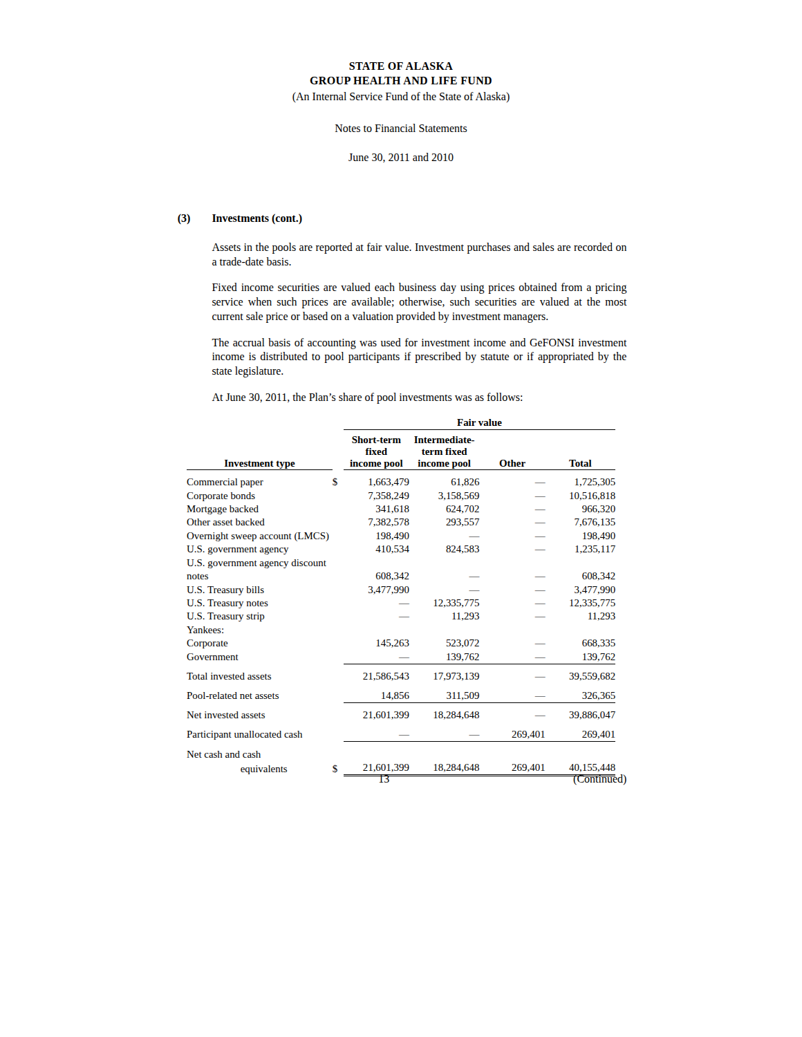STATE OF ALASKA
GROUP HEALTH AND LIFE FUND
(An Internal Service Fund of the State of Alaska)
Notes to Financial Statements
June 30, 2011 and 2010
(3)
Investments (cont.)
Assets in the pools are reported at fair value. Investment purchases and sales are recorded on a trade-date basis.
Fixed income securities are valued each business day using prices obtained from a pricing service when such prices are available; otherwise, such securities are valued at the most current sale price or based on a valuation provided by investment managers.
The accrual basis of accounting was used for investment income and GeFONSI investment income is distributed to pool participants if prescribed by statute or if appropriated by the state legislature.
At June 30, 2011, the Plan’s share of pool investments was as follows:
| | | Fair value |
| | | Short-term fixed | Intermediate- term fixed | | |
| Investment type | | income pool | income pool | Other | Total |
| Commercial paper | $ | 1,663,479 | 61,826 | — | 1,725,305 |
| Corporate bonds | | 7,358,249 | 3,158,569 | — | 10,516,818 |
| Mortgage backed | | 341,618 | 624,702 | — | 966,320 |
| Other asset backed | | 7,382,578 | 293,557 | — | 7,676,135 |
| Overnight sweep account (LMCS) | | 198,490 | — | — | 198,490 |
| U.S. government agency | | 410,534 | 824,583 | — | 1,235,117 |
| U.S. government agency discount | | | | | |
| notes | | 608,342 | — | — | 608,342 |
| U.S. Treasury bills | | 3,477,990 | — | — | 3,477,990 |
| U.S. Treasury notes | | — | 12,335,775 | — | 12,335,775 |
| U.S. Treasury strip | | — | 11,293 | — | 11,293 |
| Yankees: | | | | | |
| Corporate | | 145,263 | 523,072 | — | 668,335 |
| Government | | — | 139,762 | — | 139,762 |
| Total invested assets | | 21,586,543 | 17,973,139 | — | 39,559,682 |
| Pool-related net assets | | 14,856 | 311,509 | — | 326,365 |
| Net invested assets | | 21,601,399 | 18,284,648 | — | 39,886,047 |
| Participant unallocated cash | | — | — | 269,401 | 269,401 |
| Net cash and cash | | | | | |
| equivalents | $ | 21,601,399 | 18,284,648 | 269,401 | 40,155,448 |
13
(Continued)